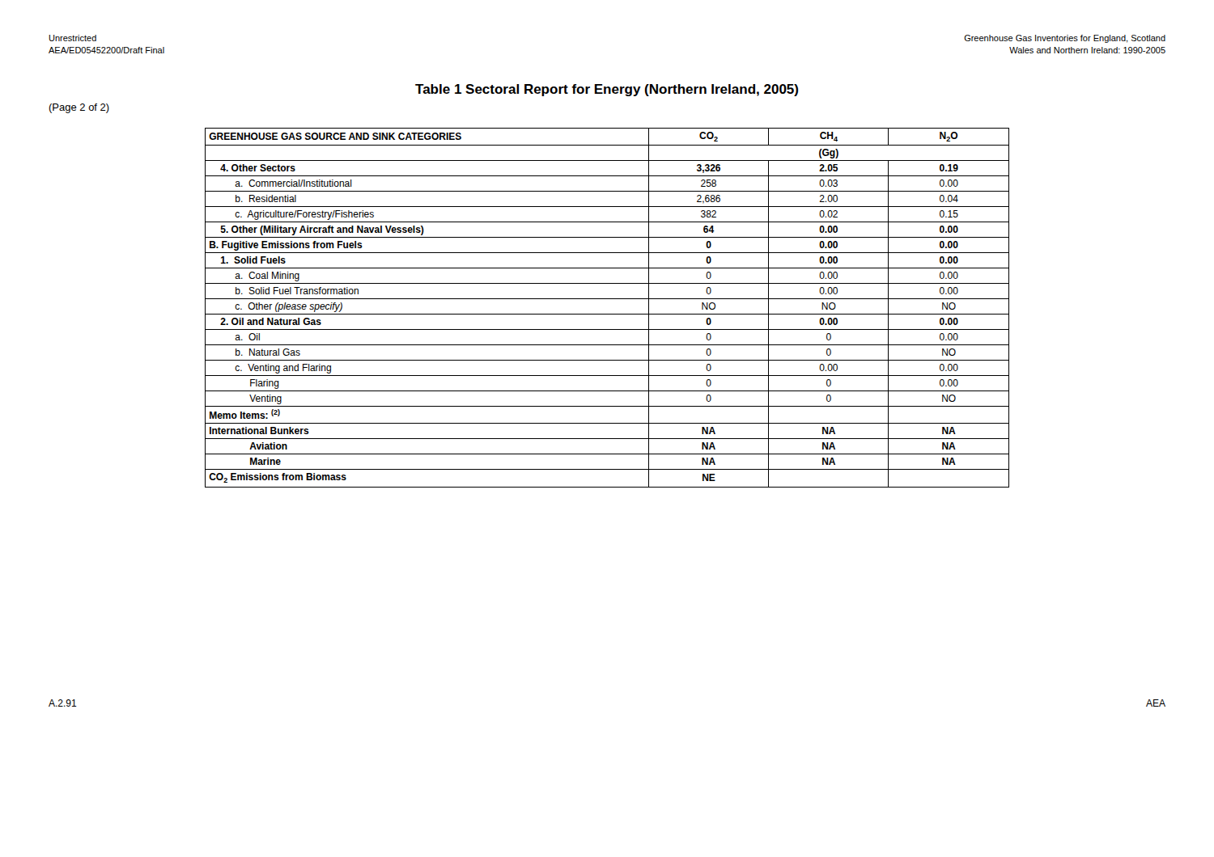Unrestricted
AEA/ED05452200/Draft Final
Greenhouse Gas Inventories for England, Scotland
Wales and Northern Ireland: 1990-2005
Table 1 Sectoral Report for Energy (Northern Ireland, 2005)
(Page 2 of 2)
| GREENHOUSE GAS SOURCE AND SINK CATEGORIES | CO 2 | CH 4 | N 2 O |
| --- | --- | --- | --- |
| | (Gg) |
| 4. Other Sectors | 3,326 | 2.05 | 0.19 |
| a. Commercial/Institutional | 258 | 0.03 | 0.00 |
| b. Residential | 2,686 | 2.00 | 0.04 |
| c. Agriculture/Forestry/Fisheries | 382 | 0.02 | 0.15 |
| 5. Other (Military Aircraft and Naval Vessels) | 64 | 0.00 | 0.00 |
| B. Fugitive Emissions from Fuels | 0 | 0.00 | 0.00 |
| 1. Solid Fuels | 0 | 0.00 | 0.00 |
| a. Coal Mining | 0 | 0.00 | 0.00 |
| b. Solid Fuel Transformation | 0 | 0.00 | 0.00 |
| c. Other (please specify) | NO | NO | NO |
| 2. Oil and Natural Gas | 0 | 0.00 | 0.00 |
| a. Oil | 0 | 0 | 0.00 |
| b. Natural Gas | 0 | 0 | NO |
| c. Venting and Flaring | 0 | 0.00 | 0.00 |
| Flaring | 0 | 0 | 0.00 |
| Venting | 0 | 0 | NO |
| Memo Items: (2) | | | |
| International Bunkers | NA | NA | NA |
| Aviation | NA | NA | NA |
| Marine | NA | NA | NA |
| CO 2 Emissions from Biomass | NE | | |
A.2.91
AEA